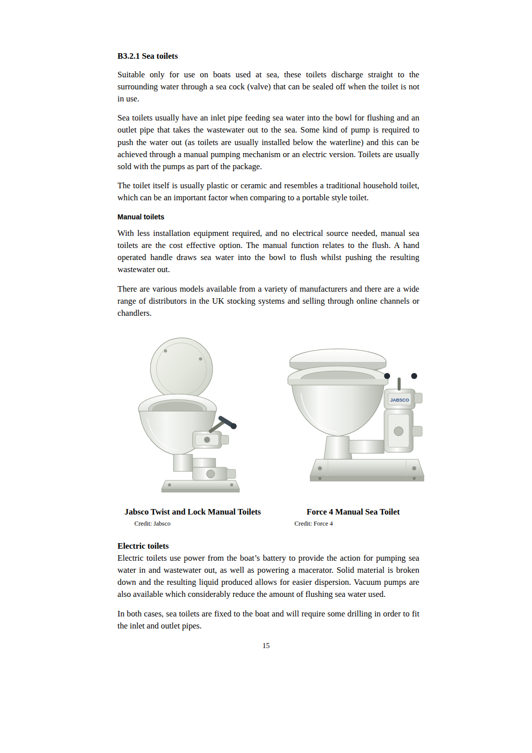B3.2.1 Sea toilets
Suitable only for use on boats used at sea, these toilets discharge straight to the surrounding water through a sea cock (valve) that can be sealed off when the toilet is not in use.
Sea toilets usually have an inlet pipe feeding sea water into the bowl for flushing and an outlet pipe that takes the wastewater out to the sea. Some kind of pump is required to push the water out (as toilets are usually installed below the waterline) and this can be achieved through a manual pumping mechanism or an electric version. Toilets are usually sold with the pumps as part of the package.
The toilet itself is usually plastic or ceramic and resembles a traditional household toilet, which can be an important factor when comparing to a portable style toilet.
Manual toilets
With less installation equipment required, and no electrical source needed, manual sea toilets are the cost effective option. The manual function relates to the flush. A hand operated handle draws sea water into the bowl to flush whilst pushing the resulting wastewater out.
There are various models available from a variety of manufacturers and there are a wide range of distributors in the UK stocking systems and selling through online channels or chandlers.
| Jabsco Twist and Lock Manual Toilets Credit: Jabsco | JABSCO Force 4 Manual Sea Toilet Credit: Force 4 |
Electric toilets
Electric toilets use power from the boat’s battery to provide the action for pumping sea water in and wastewater out, as well as powering a macerator. Solid material is broken down and the resulting liquid produced allows for easier dispersion. Vacuum pumps are also available which considerably reduce the amount of flushing sea water used.
In both cases, sea toilets are fixed to the boat and will require some drilling in order to fit the inlet and outlet pipes.
15